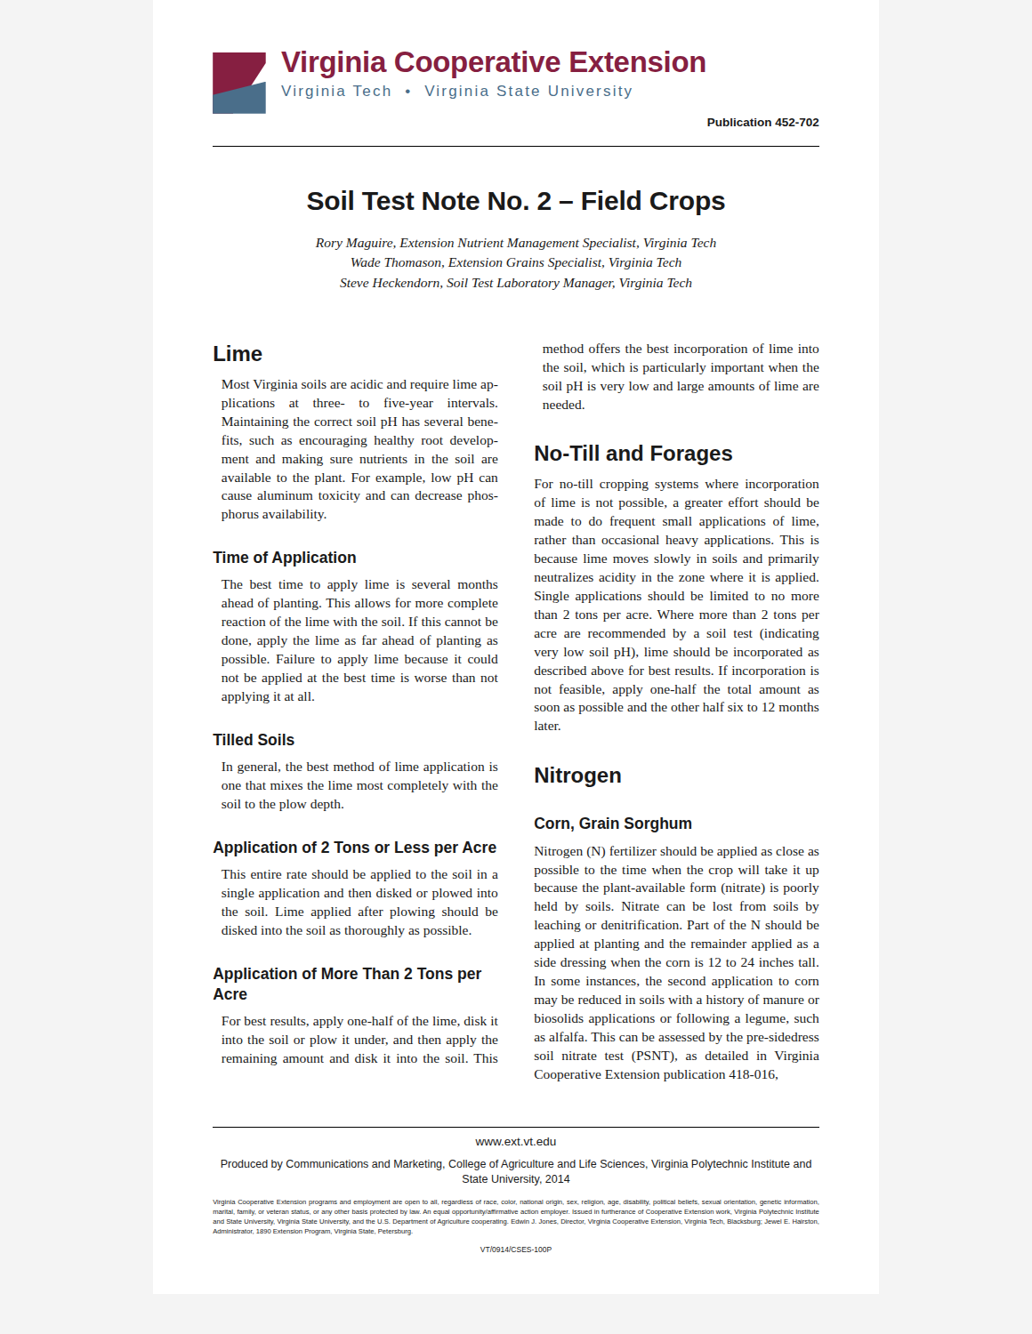Virginia Cooperative Extension
Virginia Tech • Virginia State University
Publication 452-702
Soil Test Note No. 2 – Field Crops
Rory Maguire, Extension Nutrient Management Specialist, Virginia Tech
Wade Thomason, Extension Grains Specialist, Virginia Tech
Steve Heckendorn, Soil Test Laboratory Manager, Virginia Tech
Lime
Most Virginia soils are acidic and require lime applications at three- to five-year intervals. Maintaining the correct soil pH has several benefits, such as encouraging healthy root development and making sure nutrients in the soil are available to the plant. For example, low pH can cause aluminum toxicity and can decrease phosphorus availability.
Time of Application
The best time to apply lime is several months ahead of planting. This allows for more complete reaction of the lime with the soil. If this cannot be done, apply the lime as far ahead of planting as possible. Failure to apply lime because it could not be applied at the best time is worse than not applying it at all.
Tilled Soils
In general, the best method of lime application is one that mixes the lime most completely with the soil to the plow depth.
Application of 2 Tons or Less per Acre
This entire rate should be applied to the soil in a single application and then disked or plowed into the soil. Lime applied after plowing should be disked into the soil as thoroughly as possible.
Application of More Than 2 Tons per Acre
For best results, apply one-half of the lime, disk it into the soil or plow it under, and then apply the remaining amount and disk it into the soil. This method offers the best incorporation of lime into the soil, which is particularly important when the soil pH is very low and large amounts of lime are needed.
No-Till and Forages
For no-till cropping systems where incorporation of lime is not possible, a greater effort should be made to do frequent small applications of lime, rather than occasional heavy applications. This is because lime moves slowly in soils and primarily neutralizes acidity in the zone where it is applied. Single applications should be limited to no more than 2 tons per acre. Where more than 2 tons per acre are recommended by a soil test (indicating very low soil pH), lime should be incorporated as described above for best results. If incorporation is not feasible, apply one-half the total amount as soon as possible and the other half six to 12 months later.
Nitrogen
Corn, Grain Sorghum
Nitrogen (N) fertilizer should be applied as close as possible to the time when the crop will take it up because the plant-available form (nitrate) is poorly held by soils. Nitrate can be lost from soils by leaching or denitrification. Part of the N should be applied at planting and the remainder applied as a side dressing when the corn is 12 to 24 inches tall. In some instances, the second application to corn may be reduced in soils with a history of manure or biosolids applications or following a legume, such as alfalfa. This can be assessed by the pre-sidedress soil nitrate test (PSNT), as detailed in Virginia Cooperative Extension publication 418-016,
www.ext.vt.edu
Produced by Communications and Marketing, College of Agriculture and Life Sciences, Virginia Polytechnic Institute and State University, 2014
Virginia Cooperative Extension programs and employment are open to all, regardless of race, color, national origin, sex, religion, age, disability, political beliefs, sexual orientation, genetic information, marital, family, or veteran status, or any other basis protected by law. An equal opportunity/affirmative action employer. Issued in furtherance of Cooperative Extension work, Virginia Polytechnic Institute and State University, Virginia State University, and the U.S. Department of Agriculture cooperating. Edwin J. Jones, Director, Virginia Cooperative Extension, Virginia Tech, Blacksburg; Jewel E. Hairston, Administrator, 1890 Extension Program, Virginia State, Petersburg.
VT/0914/CSES-100P